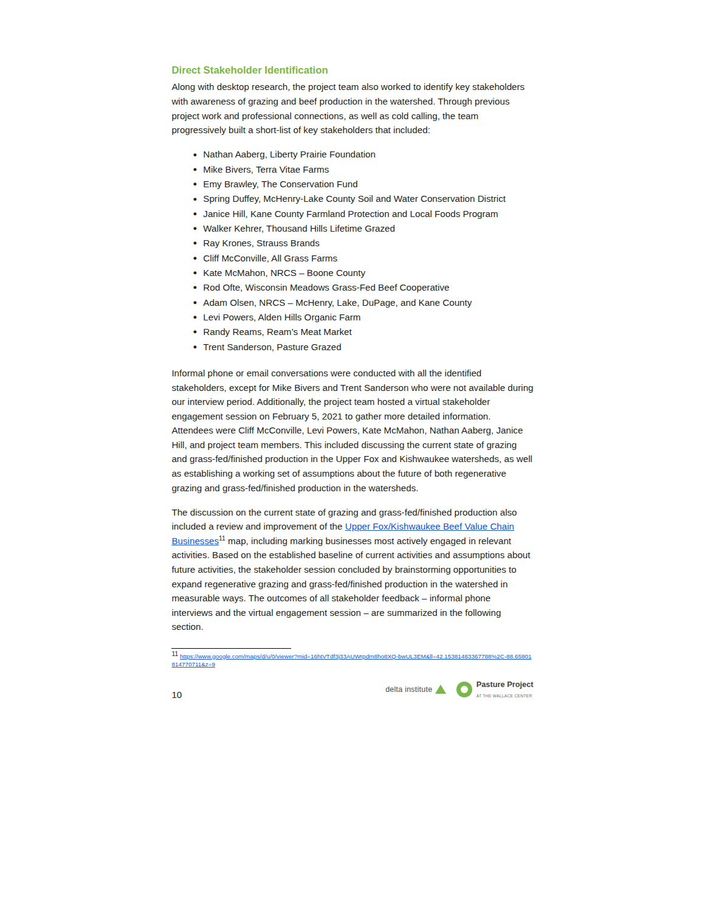Direct Stakeholder Identification
Along with desktop research, the project team also worked to identify key stakeholders with awareness of grazing and beef production in the watershed. Through previous project work and professional connections, as well as cold calling, the team progressively built a short-list of key stakeholders that included:
Nathan Aaberg, Liberty Prairie Foundation
Mike Bivers, Terra Vitae Farms
Emy Brawley, The Conservation Fund
Spring Duffey, McHenry-Lake County Soil and Water Conservation District
Janice Hill, Kane County Farmland Protection and Local Foods Program
Walker Kehrer, Thousand Hills Lifetime Grazed
Ray Krones, Strauss Brands
Cliff McConville, All Grass Farms
Kate McMahon, NRCS – Boone County
Rod Ofte, Wisconsin Meadows Grass-Fed Beef Cooperative
Adam Olsen, NRCS – McHenry, Lake, DuPage, and Kane County
Levi Powers, Alden Hills Organic Farm
Randy Reams, Ream’s Meat Market
Trent Sanderson, Pasture Grazed
Informal phone or email conversations were conducted with all the identified stakeholders, except for Mike Bivers and Trent Sanderson who were not available during our interview period. Additionally, the project team hosted a virtual stakeholder engagement session on February 5, 2021 to gather more detailed information. Attendees were Cliff McConville, Levi Powers, Kate McMahon, Nathan Aaberg, Janice Hill, and project team members. This included discussing the current state of grazing and grass-fed/finished production in the Upper Fox and Kishwaukee watersheds, as well as establishing a working set of assumptions about the future of both regenerative grazing and grass-fed/finished production in the watersheds.
The discussion on the current state of grazing and grass-fed/finished production also included a review and improvement of the Upper Fox/Kishwaukee Beef Value Chain Businesses11 map, including marking businesses most actively engaged in relevant activities. Based on the established baseline of current activities and assumptions about future activities, the stakeholder session concluded by brainstorming opportunities to expand regenerative grazing and grass-fed/finished production in the watershed in measurable ways. The outcomes of all stakeholder feedback – informal phone interviews and the virtual engagement session – are summarized in the following section.
11 https://www.google.com/maps/d/u/0/viewer?mid=16htVTdf3j33AUWrpdm8ho8XQ-bwUL3EM&ll=42.15381483367788%2C-88.65801814770711&z=9
10
delta institute
Pasture Project
AT THE WALLACE CENTER